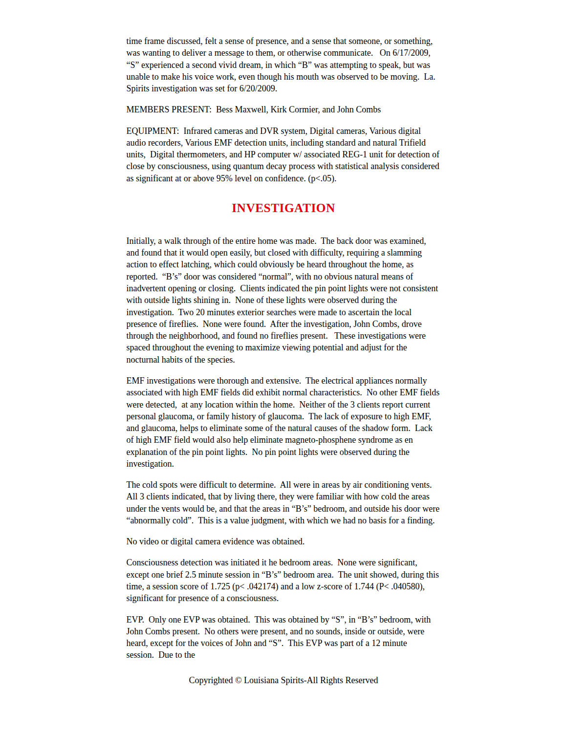time frame discussed, felt a sense of presence, and a sense that someone, or something, was wanting to deliver a message to them, or otherwise communicate. On 6/17/2009, “S” experienced a second vivid dream, in which “B” was attempting to speak, but was unable to make his voice work, even though his mouth was observed to be moving. La. Spirits investigation was set for 6/20/2009.
MEMBERS PRESENT: Bess Maxwell, Kirk Cormier, and John Combs
EQUIPMENT: Infrared cameras and DVR system, Digital cameras, Various digital audio recorders, Various EMF detection units, including standard and natural Trifield units, Digital thermometers, and HP computer w/ associated REG-1 unit for detection of close by consciousness, using quantum decay process with statistical analysis considered as significant at or above 95% level on confidence. (p<.05).
INVESTIGATION
Initially, a walk through of the entire home was made. The back door was examined, and found that it would open easily, but closed with difficulty, requiring a slamming action to effect latching, which could obviously be heard throughout the home, as reported. “B’s” door was considered “normal”, with no obvious natural means of inadvertent opening or closing. Clients indicated the pin point lights were not consistent with outside lights shining in. None of these lights were observed during the investigation. Two 20 minutes exterior searches were made to ascertain the local presence of fireflies. None were found. After the investigation, John Combs, drove through the neighborhood, and found no fireflies present. These investigations were spaced throughout the evening to maximize viewing potential and adjust for the nocturnal habits of the species.
EMF investigations were thorough and extensive. The electrical appliances normally associated with high EMF fields did exhibit normal characteristics. No other EMF fields were detected, at any location within the home. Neither of the 3 clients report current personal glaucoma, or family history of glaucoma. The lack of exposure to high EMF, and glaucoma, helps to eliminate some of the natural causes of the shadow form. Lack of high EMF field would also help eliminate magneto-phosphene syndrome as en explanation of the pin point lights. No pin point lights were observed during the investigation.
The cold spots were difficult to determine. All were in areas by air conditioning vents. All 3 clients indicated, that by living there, they were familiar with how cold the areas under the vents would be, and that the areas in “B’s” bedroom, and outside his door were “abnormally cold”. This is a value judgment, with which we had no basis for a finding.
No video or digital camera evidence was obtained.
Consciousness detection was initiated it he bedroom areas. None were significant, except one brief 2.5 minute session in “B’s” bedroom area. The unit showed, during this time, a session score of 1.725 (p< .042174) and a low z-score of 1.744 (P< .040580), significant for presence of a consciousness.
EVP. Only one EVP was obtained. This was obtained by “S”, in “B’s” bedroom, with John Combs present. No others were present, and no sounds, inside or outside, were heard, except for the voices of John and “S”. This EVP was part of a 12 minute session. Due to the
Copyrighted © Louisiana Spirits-All Rights Reserved